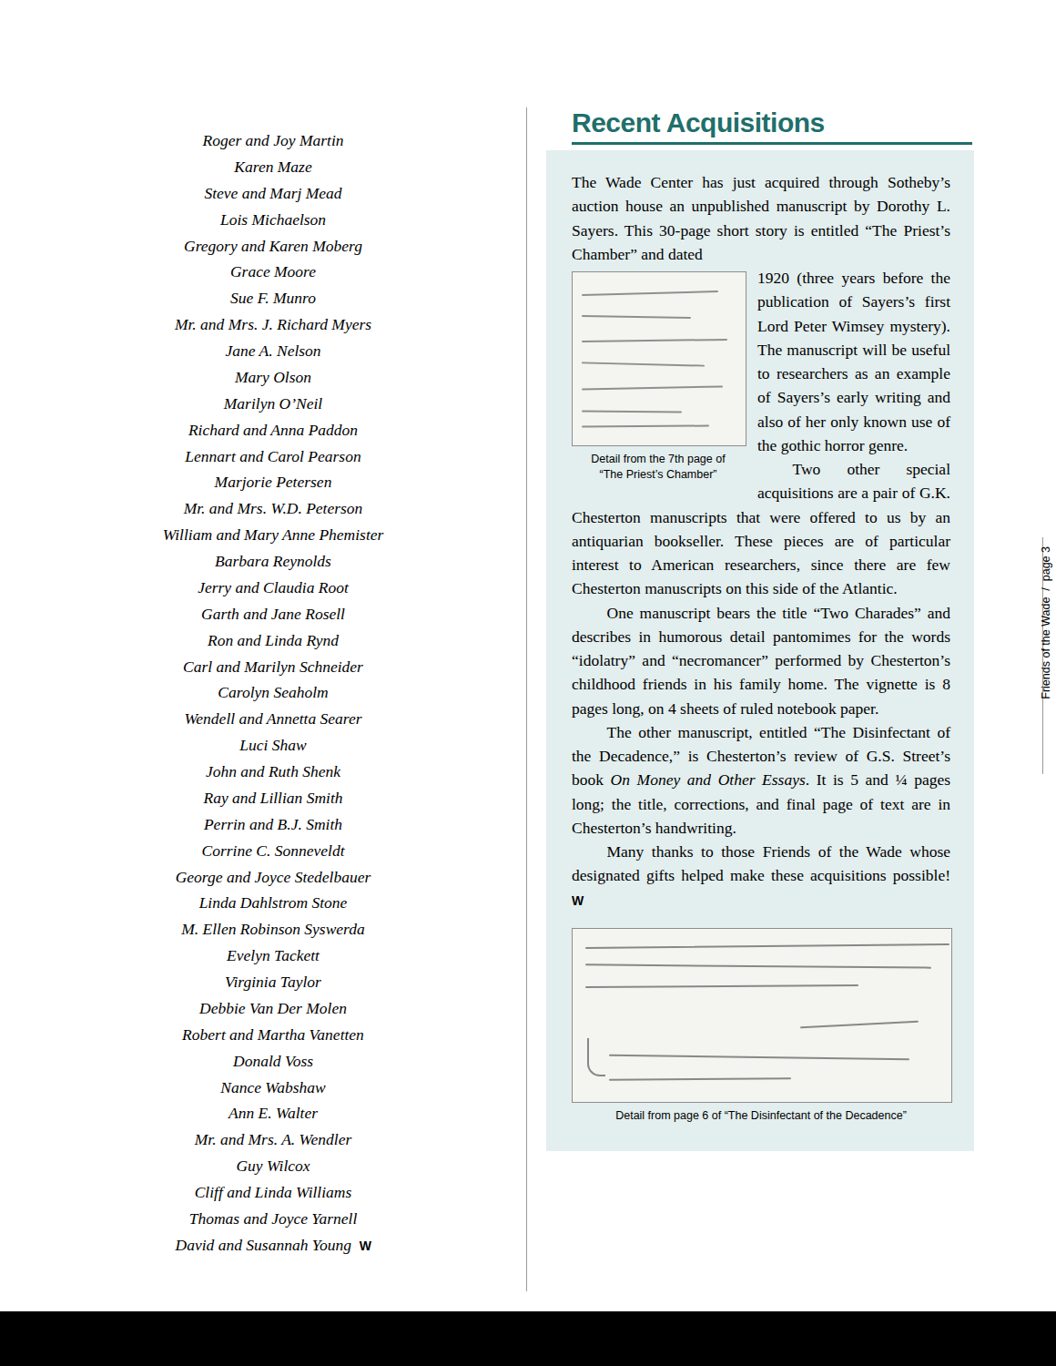Roger and Joy Martin Karen Maze Steve and Marj Mead Lois Michaelson Gregory and Karen Moberg Grace Moore Sue F. Munro Mr. and Mrs. J. Richard Myers Jane A. Nelson Mary Olson Marilyn O’Neil Richard and Anna Paddon Lennart and Carol Pearson Marjorie Petersen Mr. and Mrs. W.D. Peterson William and Mary Anne Phemister Barbara Reynolds Jerry and Claudia Root Garth and Jane Rosell Ron and Linda Rynd Carl and Marilyn Schneider Carolyn Seaholm Wendell and Annetta Searer Luci Shaw John and Ruth Shenk Ray and Lillian Smith Perrin and B.J. Smith Corrine C. Sonneveldt George and Joyce Stedelbauer Linda Dahlstrom Stone M. Ellen Robinson Syswerda Evelyn Tackett Virginia Taylor Debbie Van Der Molen Robert and Martha Vanetten Donald Voss Nance Wabshaw Ann E. Walter Mr. and Mrs. A. Wendler Guy Wilcox Cliff and Linda Williams Thomas and Joyce Yarnell David and Susannah Young W
Recent Acquisitions
The Wade Center has just acquired through Sotheby’s auction house an unpublished manuscript by Dorothy L. Sayers. This 30-page short story is entitled “The Priest’s Chamber” and dated
Detail from the 7th page of
“The Priest’s Chamber”
1920 (three years before the publication of Sayers’s first Lord Peter Wimsey mystery). The manuscript will be useful to researchers as an example of Sayers’s early writing and also of her only known use of the gothic horror genre.
Two other special acquisitions are a pair of G.K. Chesterton manuscripts that were offered to us by an antiquarian bookseller. These pieces are of particular interest to American researchers, since there are few Chesterton manuscripts on this side of the Atlantic.
One manuscript bears the title “Two Charades” and describes in humorous detail pantomimes for the words “idolatry” and “necromancer” performed by Chesterton’s childhood friends in his family home. The vignette is 8 pages long, on 4 sheets of ruled notebook paper.
The other manuscript, entitled “The Disinfectant of the Decadence,” is Chesterton’s review of G.S. Street’s book On Money and Other Essays. It is 5 and ¼ pages long; the title, corrections, and final page of text are in Chesterton’s handwriting.
Many thanks to those Friends of the Wade whose designated gifts helped make these acquisitions possible! W
Detail from page 6 of “The Disinfectant of the Decadence”
Friends of the Wade / page 3